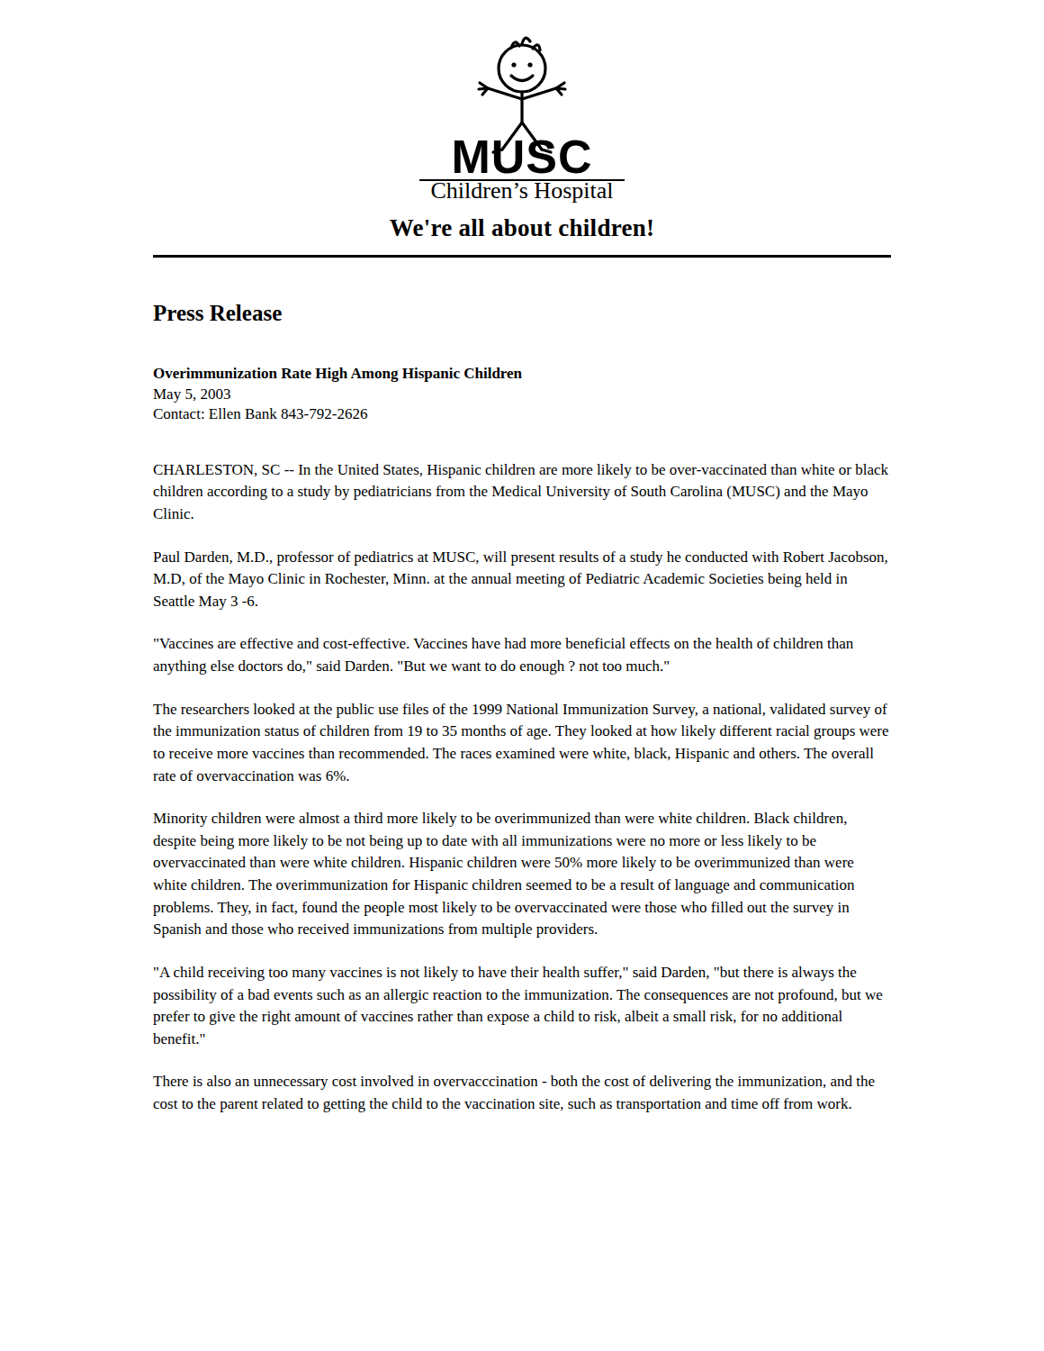MUSC Children’s Hospital
We're all about children!
Press Release
Overimmunization Rate High Among Hispanic Children
May 5, 2003
Contact: Ellen Bank 843-792-2626
CHARLESTON, SC -- In the United States, Hispanic children are more likely to be over-vaccinated than white or black children according to a study by pediatricians from the Medical University of South Carolina (MUSC) and the Mayo Clinic.
Paul Darden, M.D., professor of pediatrics at MUSC, will present results of a study he conducted with Robert Jacobson, M.D, of the Mayo Clinic in Rochester, Minn. at the annual meeting of Pediatric Academic Societies being held in Seattle May 3 -6.
"Vaccines are effective and cost-effective. Vaccines have had more beneficial effects on the health of children than anything else doctors do," said Darden. "But we want to do enough ? not too much."
The researchers looked at the public use files of the 1999 National Immunization Survey, a national, validated survey of the immunization status of children from 19 to 35 months of age. They looked at how likely different racial groups were to receive more vaccines than recommended. The races examined were white, black, Hispanic and others. The overall rate of overvaccination was 6%.
Minority children were almost a third more likely to be overimmunized than were white children. Black children, despite being more likely to be not being up to date with all immunizations were no more or less likely to be overvaccinated than were white children. Hispanic children were 50% more likely to be overimmunized than were white children. The overimmunization for Hispanic children seemed to be a result of language and communication problems. They, in fact, found the people most likely to be overvaccinated were those who filled out the survey in Spanish and those who received immunizations from multiple providers.
"A child receiving too many vaccines is not likely to have their health suffer," said Darden, "but there is always the possibility of a bad events such as an allergic reaction to the immunization. The consequences are not profound, but we prefer to give the right amount of vaccines rather than expose a child to risk, albeit a small risk, for no additional benefit."
There is also an unnecessary cost involved in overvacccination - both the cost of delivering the immunization, and the cost to the parent related to getting the child to the vaccination site, such as transportation and time off from work.